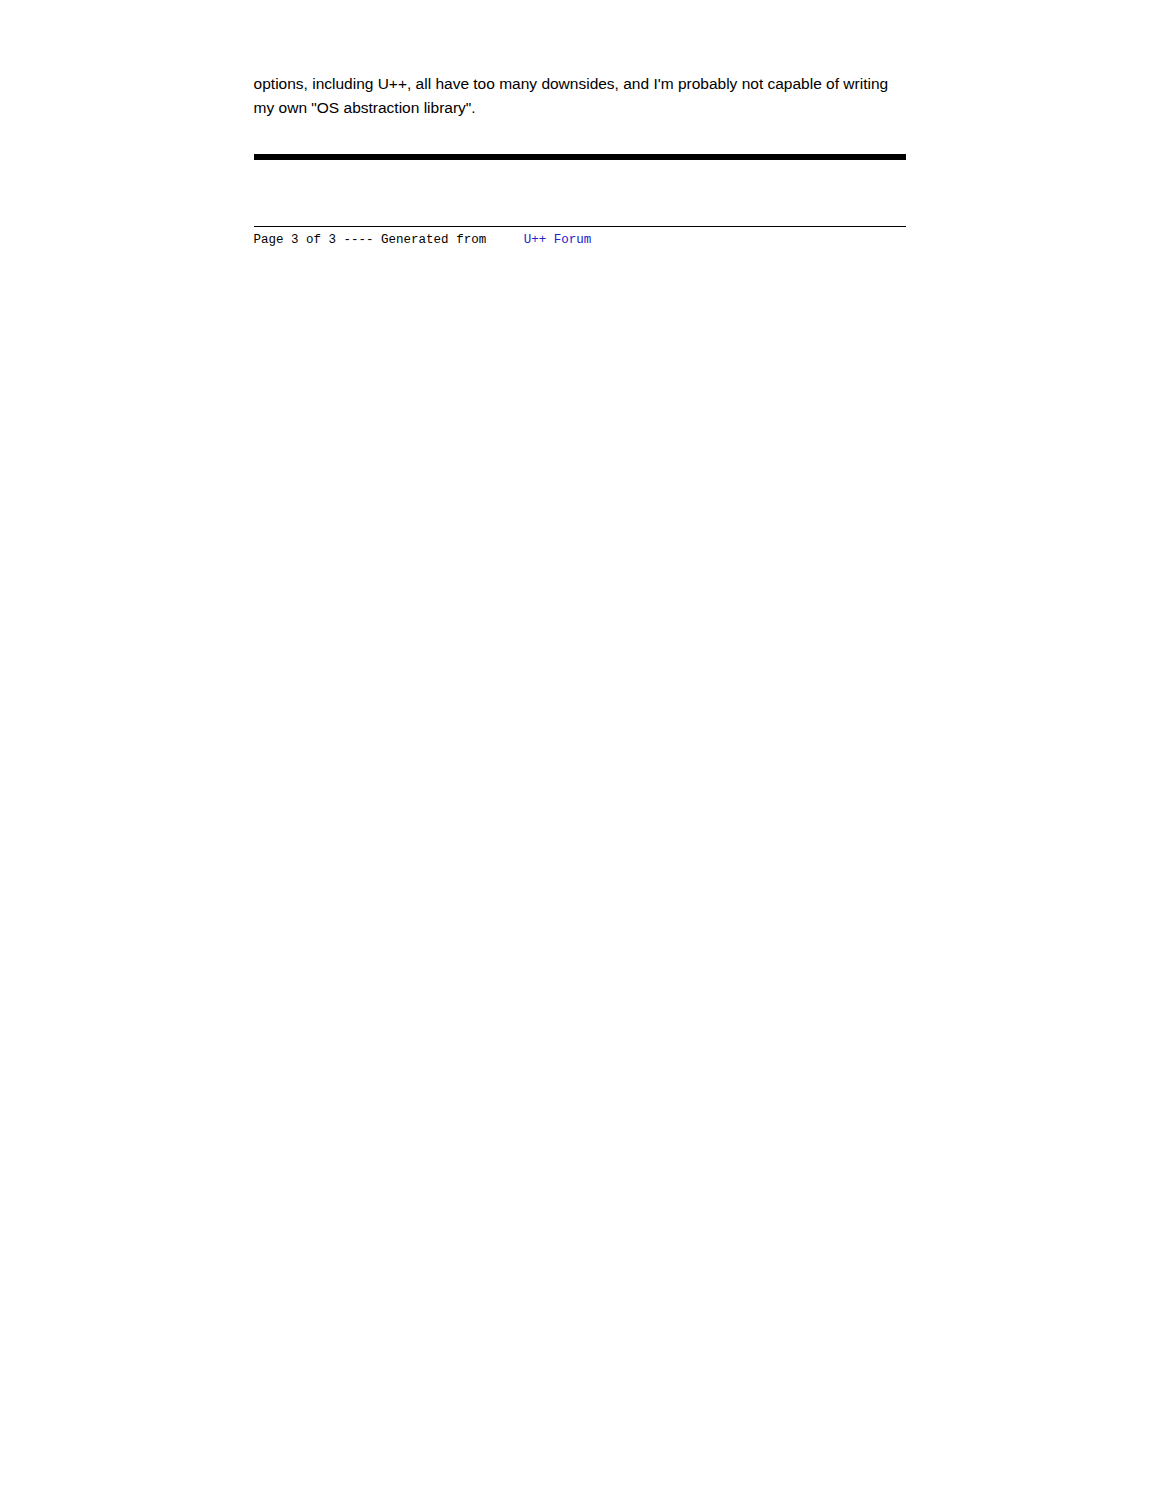options, including U++, all have too many downsides, and I'm probably not capable of writing my own "OS abstraction library".
Page 3 of 3 ---- Generated from U++ Forum